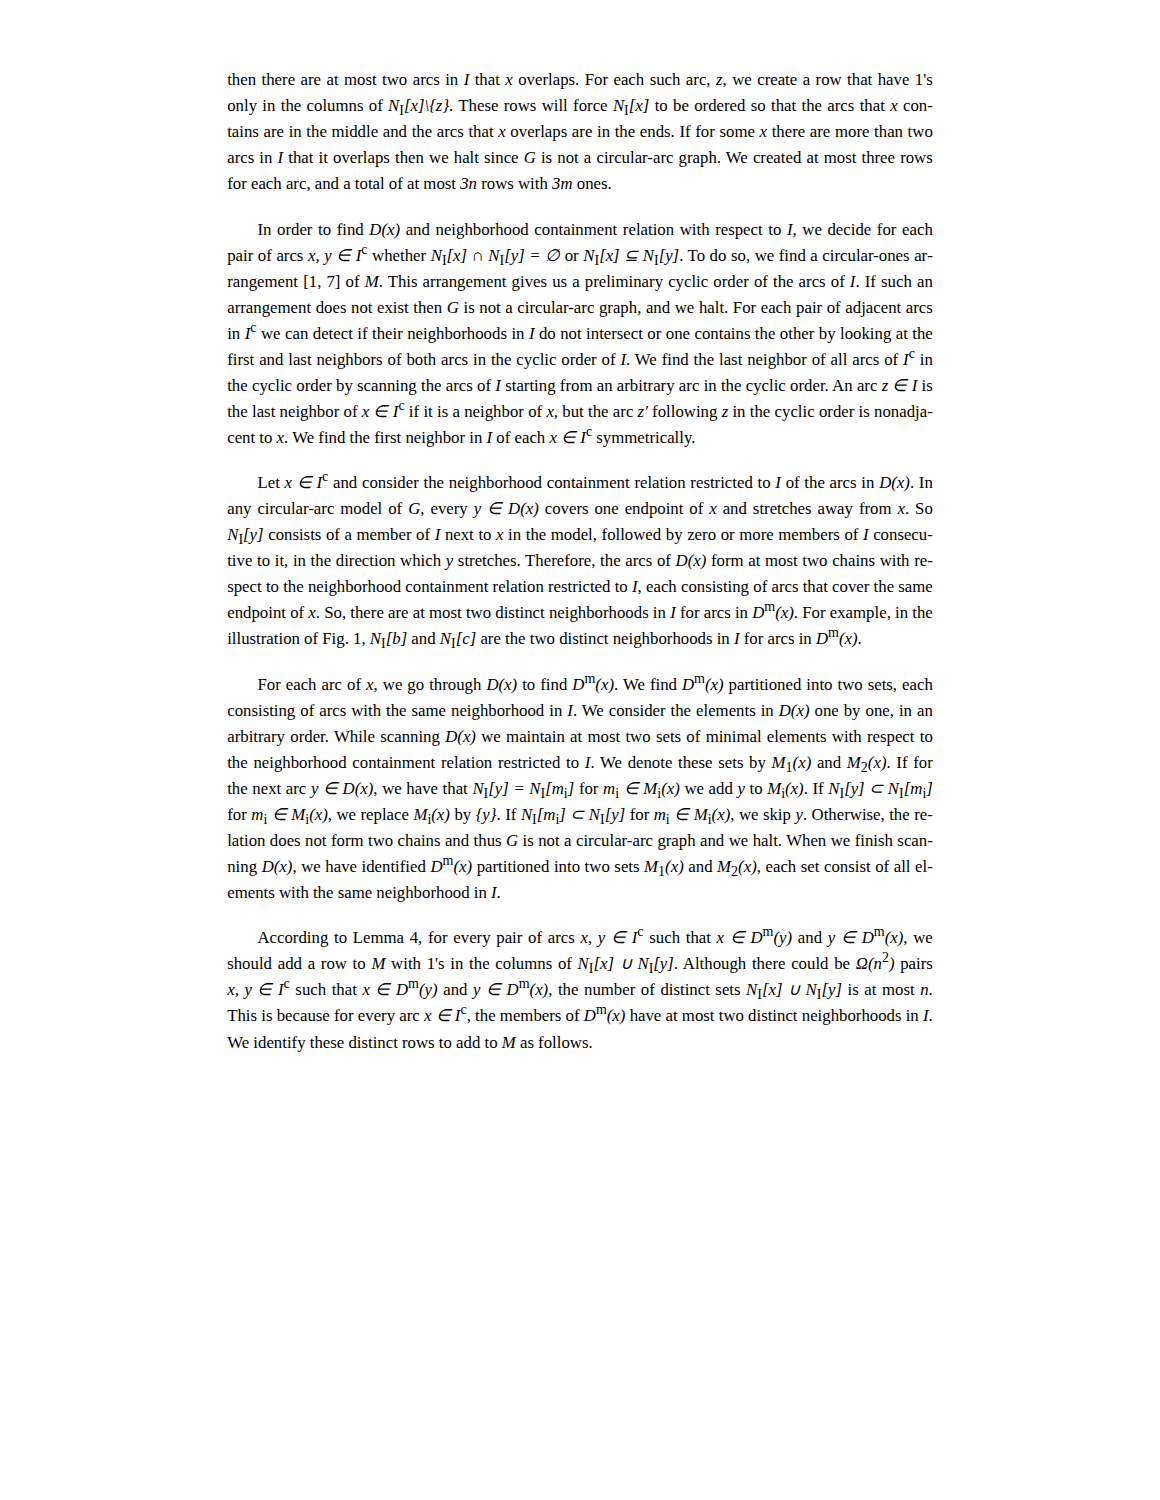then there are at most two arcs in I that x overlaps. For each such arc, z, we create a row that have 1's only in the columns of NI[x]\{z}. These rows will force NI[x] to be ordered so that the arcs that x contains are in the middle and the arcs that x overlaps are in the ends. If for some x there are more than two arcs in I that it overlaps then we halt since G is not a circular-arc graph. We created at most three rows for each arc, and a total of at most 3n rows with 3m ones.
In order to find D(x) and neighborhood containment relation with respect to I, we decide for each pair of arcs x, y ∈ Ic whether NI[x] ∩ NI[y] = ∅ or NI[x] ⊆ NI[y]. To do so, we find a circular-ones arrangement [1, 7] of M. This arrangement gives us a preliminary cyclic order of the arcs of I. If such an arrangement does not exist then G is not a circular-arc graph, and we halt. For each pair of adjacent arcs in Ic we can detect if their neighborhoods in I do not intersect or one contains the other by looking at the first and last neighbors of both arcs in the cyclic order of I. We find the last neighbor of all arcs of Ic in the cyclic order by scanning the arcs of I starting from an arbitrary arc in the cyclic order. An arc z ∈ I is the last neighbor of x ∈ Ic if it is a neighbor of x, but the arc z′ following z in the cyclic order is nonadjacent to x. We find the first neighbor in I of each x ∈ Ic symmetrically.
Let x ∈ Ic and consider the neighborhood containment relation restricted to I of the arcs in D(x). In any circular-arc model of G, every y ∈ D(x) covers one endpoint of x and stretches away from x. So NI[y] consists of a member of I next to x in the model, followed by zero or more members of I consecutive to it, in the direction which y stretches. Therefore, the arcs of D(x) form at most two chains with respect to the neighborhood containment relation restricted to I, each consisting of arcs that cover the same endpoint of x. So, there are at most two distinct neighborhoods in I for arcs in Dm(x). For example, in the illustration of Fig. 1, NI[b] and NI[c] are the two distinct neighborhoods in I for arcs in Dm(x).
For each arc of x, we go through D(x) to find Dm(x). We find Dm(x) partitioned into two sets, each consisting of arcs with the same neighborhood in I. We consider the elements in D(x) one by one, in an arbitrary order. While scanning D(x) we maintain at most two sets of minimal elements with respect to the neighborhood containment relation restricted to I. We denote these sets by M1(x) and M2(x). If for the next arc y ∈ D(x), we have that NI[y] = NI[mi] for mi ∈ Mi(x) we add y to Mi(x). If NI[y] ⊂ NI[mi] for mi ∈ Mi(x), we replace Mi(x) by {y}. If NI[mi] ⊂ NI[y] for mi ∈ Mi(x), we skip y. Otherwise, the relation does not form two chains and thus G is not a circular-arc graph and we halt. When we finish scanning D(x), we have identified Dm(x) partitioned into two sets M1(x) and M2(x), each set consist of all elements with the same neighborhood in I.
According to Lemma 4, for every pair of arcs x, y ∈ Ic such that x ∈ Dm(y) and y ∈ Dm(x), we should add a row to M with 1's in the columns of NI[x] ∪ NI[y]. Although there could be Ω(n2) pairs x, y ∈ Ic such that x ∈ Dm(y) and y ∈ Dm(x), the number of distinct sets NI[x] ∪ NI[y] is at most n. This is because for every arc x ∈ Ic, the members of Dm(x) have at most two distinct neighborhoods in I. We identify these distinct rows to add to M as follows.